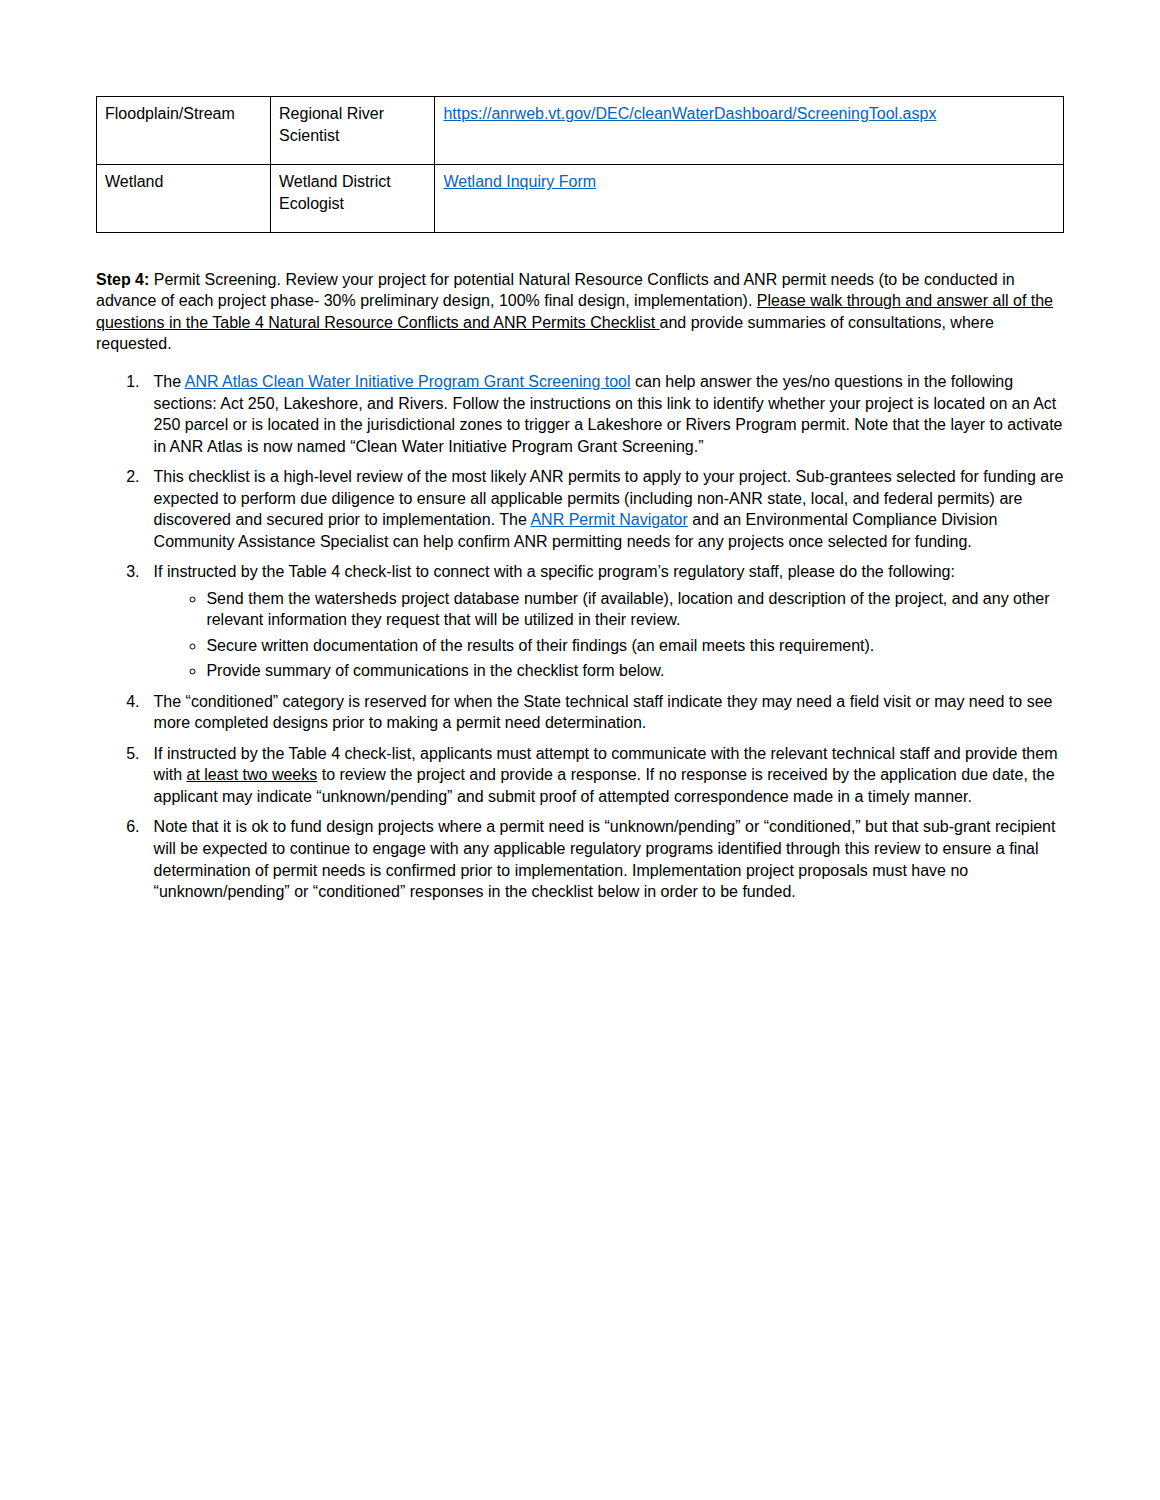| Floodplain/Stream | Regional River Scientist | https://anrweb.vt.gov/DEC/cleanWaterDashboard/ScreeningTool.aspx |
| Wetland | Wetland District Ecologist | Wetland Inquiry Form |
Step 4: Permit Screening. Review your project for potential Natural Resource Conflicts and ANR permit needs (to be conducted in advance of each project phase- 30% preliminary design, 100% final design, implementation). Please walk through and answer all of the questions in the Table 4 Natural Resource Conflicts and ANR Permits Checklist and provide summaries of consultations, where requested.
The ANR Atlas Clean Water Initiative Program Grant Screening tool can help answer the yes/no questions in the following sections: Act 250, Lakeshore, and Rivers. Follow the instructions on this link to identify whether your project is located on an Act 250 parcel or is located in the jurisdictional zones to trigger a Lakeshore or Rivers Program permit. Note that the layer to activate in ANR Atlas is now named “Clean Water Initiative Program Grant Screening.”
This checklist is a high-level review of the most likely ANR permits to apply to your project. Sub-grantees selected for funding are expected to perform due diligence to ensure all applicable permits (including non-ANR state, local, and federal permits) are discovered and secured prior to implementation. The ANR Permit Navigator and an Environmental Compliance Division Community Assistance Specialist can help confirm ANR permitting needs for any projects once selected for funding.
If instructed by the Table 4 check-list to connect with a specific program’s regulatory staff, please do the following:
Send them the watersheds project database number (if available), location and description of the project, and any other relevant information they request that will be utilized in their review.
Secure written documentation of the results of their findings (an email meets this requirement).
Provide summary of communications in the checklist form below.
The “conditioned” category is reserved for when the State technical staff indicate they may need a field visit or may need to see more completed designs prior to making a permit need determination.
If instructed by the Table 4 check-list, applicants must attempt to communicate with the relevant technical staff and provide them with at least two weeks to review the project and provide a response. If no response is received by the application due date, the applicant may indicate “unknown/pending” and submit proof of attempted correspondence made in a timely manner.
Note that it is ok to fund design projects where a permit need is “unknown/pending” or “conditioned,” but that sub-grant recipient will be expected to continue to engage with any applicable regulatory programs identified through this review to ensure a final determination of permit needs is confirmed prior to implementation. Implementation project proposals must have no “unknown/pending” or “conditioned” responses in the checklist below in order to be funded.